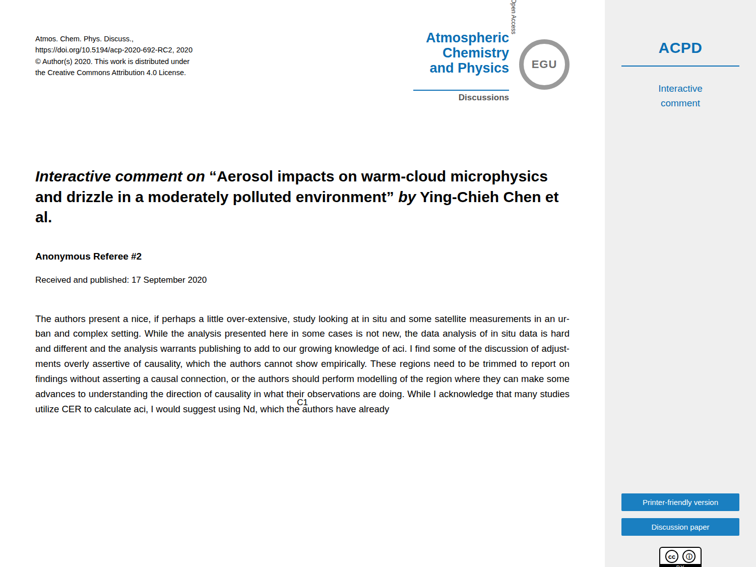ACPD
Interactive
comment
Printer-friendly version Discussion paper
cc
ⓘ
BY
Atmos. Chem. Phys. Discuss.,
https://doi.org/10.5194/acp-2020-692-RC2, 2020
© Author(s) 2020. This work is distributed under
the Creative Commons Attribution 4.0 License.
Atmospheric
Chemistry
and Physics
Discussions
Open Access
EGU
Interactive comment on “Aerosol impacts on warm-cloud microphysics and drizzle in a moderately polluted environment” by Ying-Chieh Chen et al.
Anonymous Referee #2
Received and published: 17 September 2020
The authors present a nice, if perhaps a little over-extensive, study looking at in situ and some satellite measurements in an urban and complex setting. While the analysis presented here in some cases is not new, the data analysis of in situ data is hard and different and the analysis warrants publishing to add to our growing knowledge of aci. I find some of the discussion of adjustments overly assertive of causality, which the authors cannot show empirically. These regions need to be trimmed to report on findings without asserting a causal connection, or the authors should perform modelling of the region where they can make some advances to understanding the direction of causality in what their observations are doing. While I acknowledge that many studies utilize CER to calculate aci, I would suggest using Nd, which the authors have already
C1